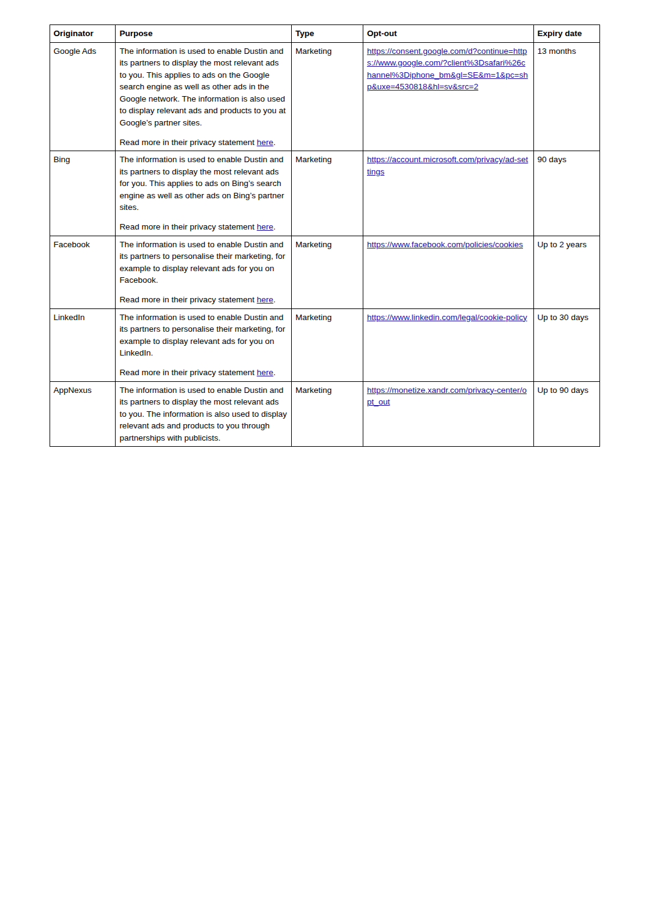| Originator | Purpose | Type | Opt-out | Expiry date |
| --- | --- | --- | --- | --- |
| Google Ads | The information is used to enable Dustin and its partners to display the most relevant ads to you. This applies to ads on the Google search engine as well as other ads in the Google network. The information is also used to display relevant ads and products to you at Google’s partner sites. Read more in their privacy statement here . | Marketing | https://consent.google.com/d?continue=https://www.google.com/?client%3Dsafari%26channel%3Diphone_bm&gl=SE&m=1&pc=shp&uxe=4530818&hl=sv&src=2 | 13 months |
| Bing | The information is used to enable Dustin and its partners to display the most relevant ads for you. This applies to ads on Bing’s search engine as well as other ads on Bing’s partner sites. Read more in their privacy statement here . | Marketing | https://account.microsoft.com/privacy/ad-settings | 90 days |
| Facebook | The information is used to enable Dustin and its partners to personalise their marketing, for example to display relevant ads for you on Facebook. Read more in their privacy statement here . | Marketing | https://www.facebook.com/policies/cookies | Up to 2 years |
| LinkedIn | The information is used to enable Dustin and its partners to personalise their marketing, for example to display relevant ads for you on LinkedIn. Read more in their privacy statement here . | Marketing | https://www.linkedin.com/legal/cookie-policy | Up to 30 days |
| AppNexus | The information is used to enable Dustin and its partners to display the most relevant ads to you. The information is also used to display relevant ads and products to you through partnerships with publicists. | Marketing | https://monetize.xandr.com/privacy-center/opt_out | Up to 90 days |